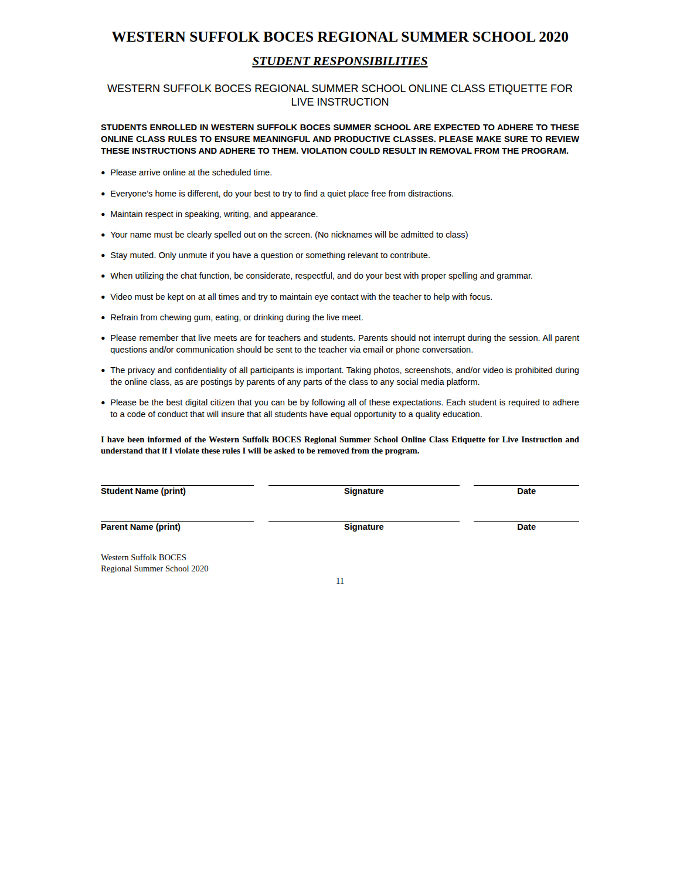WESTERN SUFFOLK BOCES REGIONAL SUMMER SCHOOL 2020
STUDENT RESPONSIBILITIES
WESTERN SUFFOLK BOCES REGIONAL SUMMER SCHOOL ONLINE CLASS ETIQUETTE FOR LIVE INSTRUCTION
STUDENTS ENROLLED IN WESTERN SUFFOLK BOCES SUMMER SCHOOL ARE EXPECTED TO ADHERE TO THESE ONLINE CLASS RULES TO ENSURE MEANINGFUL AND PRODUCTIVE CLASSES. PLEASE MAKE SURE TO REVIEW THESE INSTRUCTIONS AND ADHERE TO THEM. VIOLATION COULD RESULT IN REMOVAL FROM THE PROGRAM.
Please arrive online at the scheduled time.
Everyone’s home is different, do your best to try to find a quiet place free from distractions.
Maintain respect in speaking, writing, and appearance.
Your name must be clearly spelled out on the screen. (No nicknames will be admitted to class)
Stay muted. Only unmute if you have a question or something relevant to contribute.
When utilizing the chat function, be considerate, respectful, and do your best with proper spelling and grammar.
Video must be kept on at all times and try to maintain eye contact with the teacher to help with focus.
Refrain from chewing gum, eating, or drinking during the live meet.
Please remember that live meets are for teachers and students. Parents should not interrupt during the session. All parent questions and/or communication should be sent to the teacher via email or phone conversation.
The privacy and confidentiality of all participants is important. Taking photos, screenshots, and/or video is prohibited during the online class, as are postings by parents of any parts of the class to any social media platform.
Please be the best digital citizen that you can be by following all of these expectations. Each student is required to adhere to a code of conduct that will insure that all students have equal opportunity to a quality education.
I have been informed of the Western Suffolk BOCES Regional Summer School Online Class Etiquette for Live Instruction and understand that if I violate these rules I will be asked to be removed from the program.
| Student Name (print) | | Signature | | Date |
| Parent Name (print) | | Signature | | Date |
Western Suffolk BOCES
Regional Summer School 2020
11